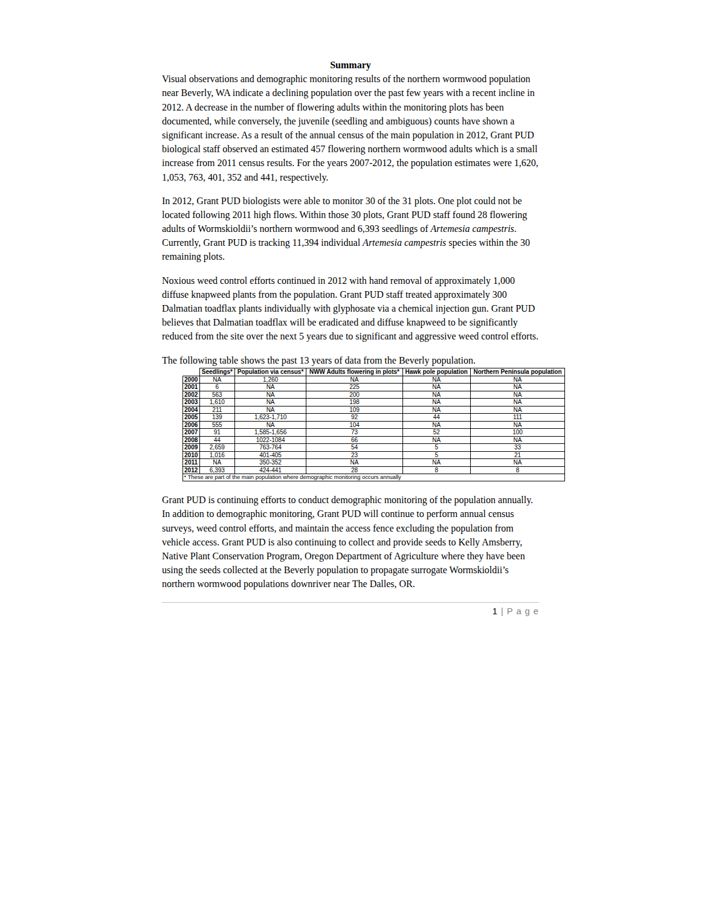Summary
Visual observations and demographic monitoring results of the northern wormwood population near Beverly, WA indicate a declining population over the past few years with a recent incline in 2012. A decrease in the number of flowering adults within the monitoring plots has been documented, while conversely, the juvenile (seedling and ambiguous) counts have shown a significant increase. As a result of the annual census of the main population in 2012, Grant PUD biological staff observed an estimated 457 flowering northern wormwood adults which is a small increase from 2011 census results. For the years 2007-2012, the population estimates were 1,620, 1,053, 763, 401, 352 and 441, respectively.
In 2012, Grant PUD biologists were able to monitor 30 of the 31 plots. One plot could not be located following 2011 high flows. Within those 30 plots, Grant PUD staff found 28 flowering adults of Wormskioldii’s northern wormwood and 6,393 seedlings of Artemesia campestris. Currently, Grant PUD is tracking 11,394 individual Artemesia campestris species within the 30 remaining plots.
Noxious weed control efforts continued in 2012 with hand removal of approximately 1,000 diffuse knapweed plants from the population. Grant PUD staff treated approximately 300 Dalmatian toadflax plants individually with glyphosate via a chemical injection gun. Grant PUD believes that Dalmatian toadflax will be eradicated and diffuse knapweed to be significantly reduced from the site over the next 5 years due to significant and aggressive weed control efforts.
The following table shows the past 13 years of data from the Beverly population.
| | Seedlings* | Population via census* | NWW Adults flowering in plots* | Hawk pole population | Northern Peninsula population |
| --- | --- | --- | --- | --- | --- |
| 2000 | NA | 1,260 | NA | NA | NA |
| 2001 | 6 | NA | 225 | NA | NA |
| 2002 | 563 | NA | 200 | NA | NA |
| 2003 | 1,610 | NA | 198 | NA | NA |
| 2004 | 211 | NA | 109 | NA | NA |
| 2005 | 139 | 1,623-1,710 | 92 | 44 | 111 |
| 2006 | 555 | NA | 104 | NA | NA |
| 2007 | 91 | 1,585-1,656 | 73 | 52 | 100 |
| 2008 | 44 | 1022-1084 | 66 | NA | NA |
| 2009 | 2,659 | 763-764 | 54 | 5 | 33 |
| 2010 | 1,016 | 401-405 | 23 | 5 | 21 |
| 2011 | NA | 350-352 | NA | NA | NA |
| 2012 | 6,393 | 424-441 | 28 | 8 | 8 |
| * These are part of the main population where demographic monitoring occurs annually | |
Grant PUD is continuing efforts to conduct demographic monitoring of the population annually. In addition to demographic monitoring, Grant PUD will continue to perform annual census surveys, weed control efforts, and maintain the access fence excluding the population from vehicle access. Grant PUD is also continuing to collect and provide seeds to Kelly Amsberry, Native Plant Conservation Program, Oregon Department of Agriculture where they have been using the seeds collected at the Beverly population to propagate surrogate Wormskioldii’s northern wormwood populations downriver near The Dalles, OR.
1 | P a g e